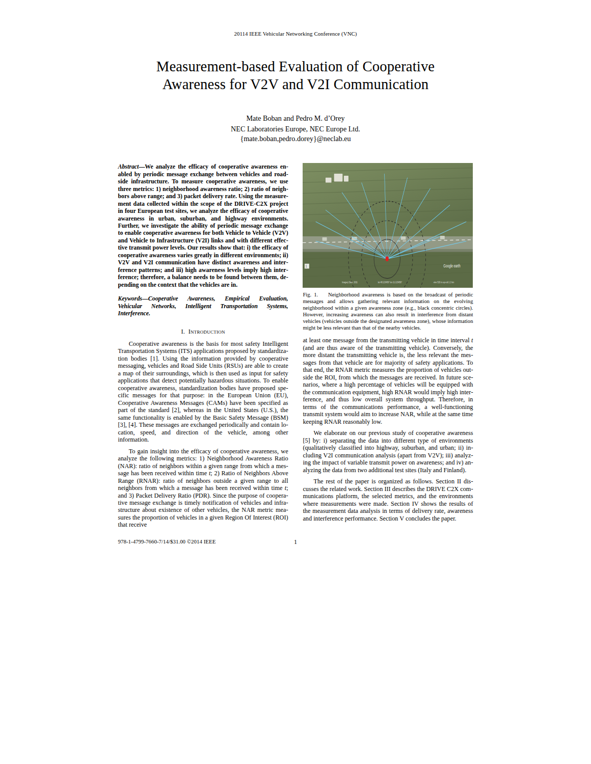20114 IEEE Vehicular Networking Conference (VNC)
Measurement-based Evaluation of Cooperative
Awareness for V2V and V2I Communication
Mate Boban and Pedro M. d’Orey
NEC Laboratories Europe, NEC Europe Ltd.
{mate.boban,pedro.dorey}@neclab.eu
Abstract—We analyze the efficacy of cooperative awareness enabled by periodic message exchange between vehicles and roadside infrastructure. To measure cooperative awareness, we use three metrics: 1) neighborhood awareness ratio; 2) ratio of neighbors above range; and 3) packet delivery rate. Using the measurement data collected within the scope of the DRIVE-C2X project in four European test sites, we analyze the efficacy of cooperative awareness in urban, suburban, and highway environments. Further, we investigate the ability of periodic message exchange to enable cooperative awareness for both Vehicle to Vehicle (V2V) and Vehicle to Infrastructure (V2I) links and with different effective transmit power levels. Our results show that: i) the efficacy of cooperative awareness varies greatly in different environments; ii) V2V and V2I communication have distinct awareness and interference patterns; and iii) high awareness levels imply high interference; therefore, a balance needs to be found between them, depending on the context that the vehicles are in.
Keywords—Cooperative Awareness, Empirical Evaluation, Vehicular Networks, Intelligent Transportation Systems, Interference.
I. Introduction
Cooperative awareness is the basis for most safety Intelligent Transportation Systems (ITS) applications proposed by standardization bodies [1]. Using the information provided by cooperative messaging, vehicles and Road Side Units (RSUs) are able to create a map of their surroundings, which is then used as input for safety applications that detect potentially hazardous situations. To enable cooperative awareness, standardization bodies have proposed specific messages for that purpose: in the European Union (EU), Cooperative Awareness Messages (CAMs) have been specified as part of the standard [2], whereas in the United States (U.S.), the same functionality is enabled by the Basic Safety Message (BSM) [3], [4]. These messages are exchanged periodically and contain location, speed, and direction of the vehicle, among other information.
To gain insight into the efficacy of cooperative awareness, we analyze the following metrics: 1) Neighborhood Awareness Ratio (NAR): ratio of neighbors within a given range from which a message has been received within time t; 2) Ratio of Neighbors Above Range (RNAR): ratio of neighbors outside a given range to all neighbors from which a message has been received within time t; and 3) Packet Delivery Ratio (PDR). Since the purpose of cooperative message exchange is timely notification of vehicles and infrastructure about existence of other vehicles, the NAR metric measures the proportion of vehicles in a given Region Of Interest (ROI) that receive
Google earth Imagery Date: 2011 lat 48.123456° lon 11.123456° elev 520 m eye alt 1.2 km 1
Fig. 1. Neighborhood awareness is based on the broadcast of periodic messages and allows gathering relevant information on the evolving neighborhood within a given awareness zone (e.g., black concentric circles). However, increasing awareness can also result in interference from distant vehicles (vehicles outside the designated awareness zone), whose information might be less relevant than that of the nearby vehicles.
at least one message from the transmitting vehicle in time interval t (and are thus aware of the transmitting vehicle). Conversely, the more distant the transmitting vehicle is, the less relevant the messages from that vehicle are for majority of safety applications. To that end, the RNAR metric measures the proportion of vehicles outside the ROI, from which the messages are received. In future scenarios, where a high percentage of vehicles will be equipped with the communication equipment, high RNAR would imply high interference, and thus low overall system throughput. Therefore, in terms of the communications performance, a well-functioning transmit system would aim to increase NAR, while at the same time keeping RNAR reasonably low.
We elaborate on our previous study of cooperative awareness [5] by: i) separating the data into different type of environments (qualitatively classified into highway, suburban, and urban; ii) including V2I communication analysis (apart from V2V); iii) analyzing the impact of variable transmit power on awareness; and iv) analyzing the data from two additional test sites (Italy and Finland).
The rest of the paper is organized as follows. Section II discusses the related work. Section III describes the DRIVE C2X communications platform, the selected metrics, and the environments where measurements were made. Section IV shows the results of the measurement data analysis in terms of delivery rate, awareness and interference performance. Section V concludes the paper.
978-1-4799-7660-7/14/$31.00 ©2014 IEEE
1